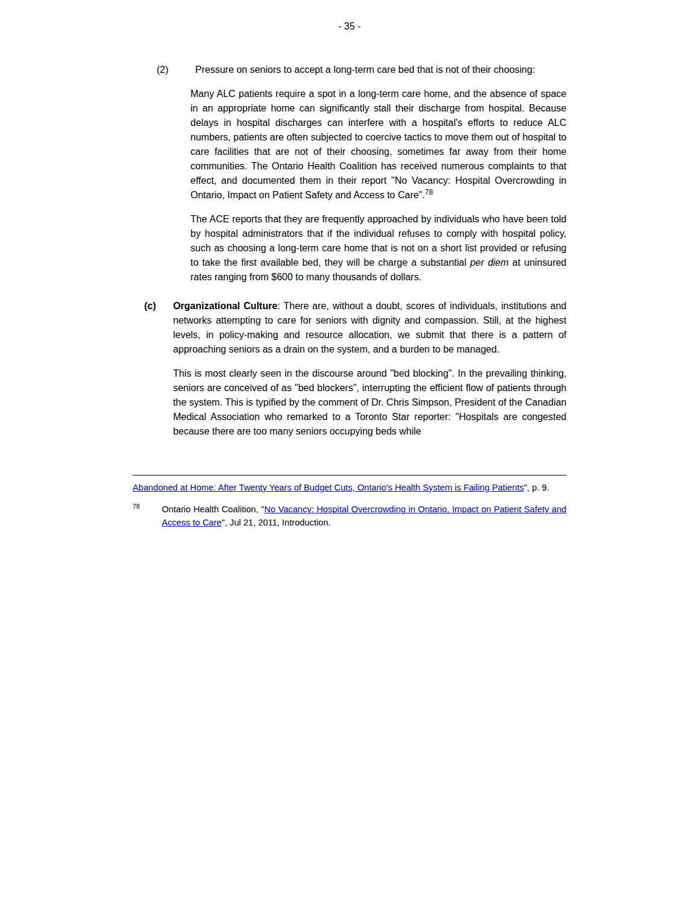- 35 -
(2)
Pressure on seniors to accept a long-term care bed that is not of their choosing:
Many ALC patients require a spot in a long-term care home, and the absence of space in an appropriate home can significantly stall their discharge from hospital. Because delays in hospital discharges can interfere with a hospital's efforts to reduce ALC numbers, patients are often subjected to coercive tactics to move them out of hospital to care facilities that are not of their choosing, sometimes far away from their home communities. The Ontario Health Coalition has received numerous complaints to that effect, and documented them in their report "No Vacancy: Hospital Overcrowding in Ontario, Impact on Patient Safety and Access to Care".78
The ACE reports that they are frequently approached by individuals who have been told by hospital administrators that if the individual refuses to comply with hospital policy, such as choosing a long-term care home that is not on a short list provided or refusing to take the first available bed, they will be charge a substantial per diem at uninsured rates ranging from $600 to many thousands of dollars.
(c)
Organizational Culture: There are, without a doubt, scores of individuals, institutions and networks attempting to care for seniors with dignity and compassion. Still, at the highest levels, in policy-making and resource allocation, we submit that there is a pattern of approaching seniors as a drain on the system, and a burden to be managed.
This is most clearly seen in the discourse around "bed blocking". In the prevailing thinking, seniors are conceived of as "bed blockers", interrupting the efficient flow of patients through the system. This is typified by the comment of Dr. Chris Simpson, President of the Canadian Medical Association who remarked to a Toronto Star reporter: "Hospitals are congested because there are too many seniors occupying beds while
Abandoned at Home: After Twenty Years of Budget Cuts, Ontario's Health System is Failing Patients", p. 9.
78
Ontario Health Coalition, "No Vacancy: Hospital Overcrowding in Ontario, Impact on Patient Safety and Access to Care", Jul 21, 2011, Introduction.